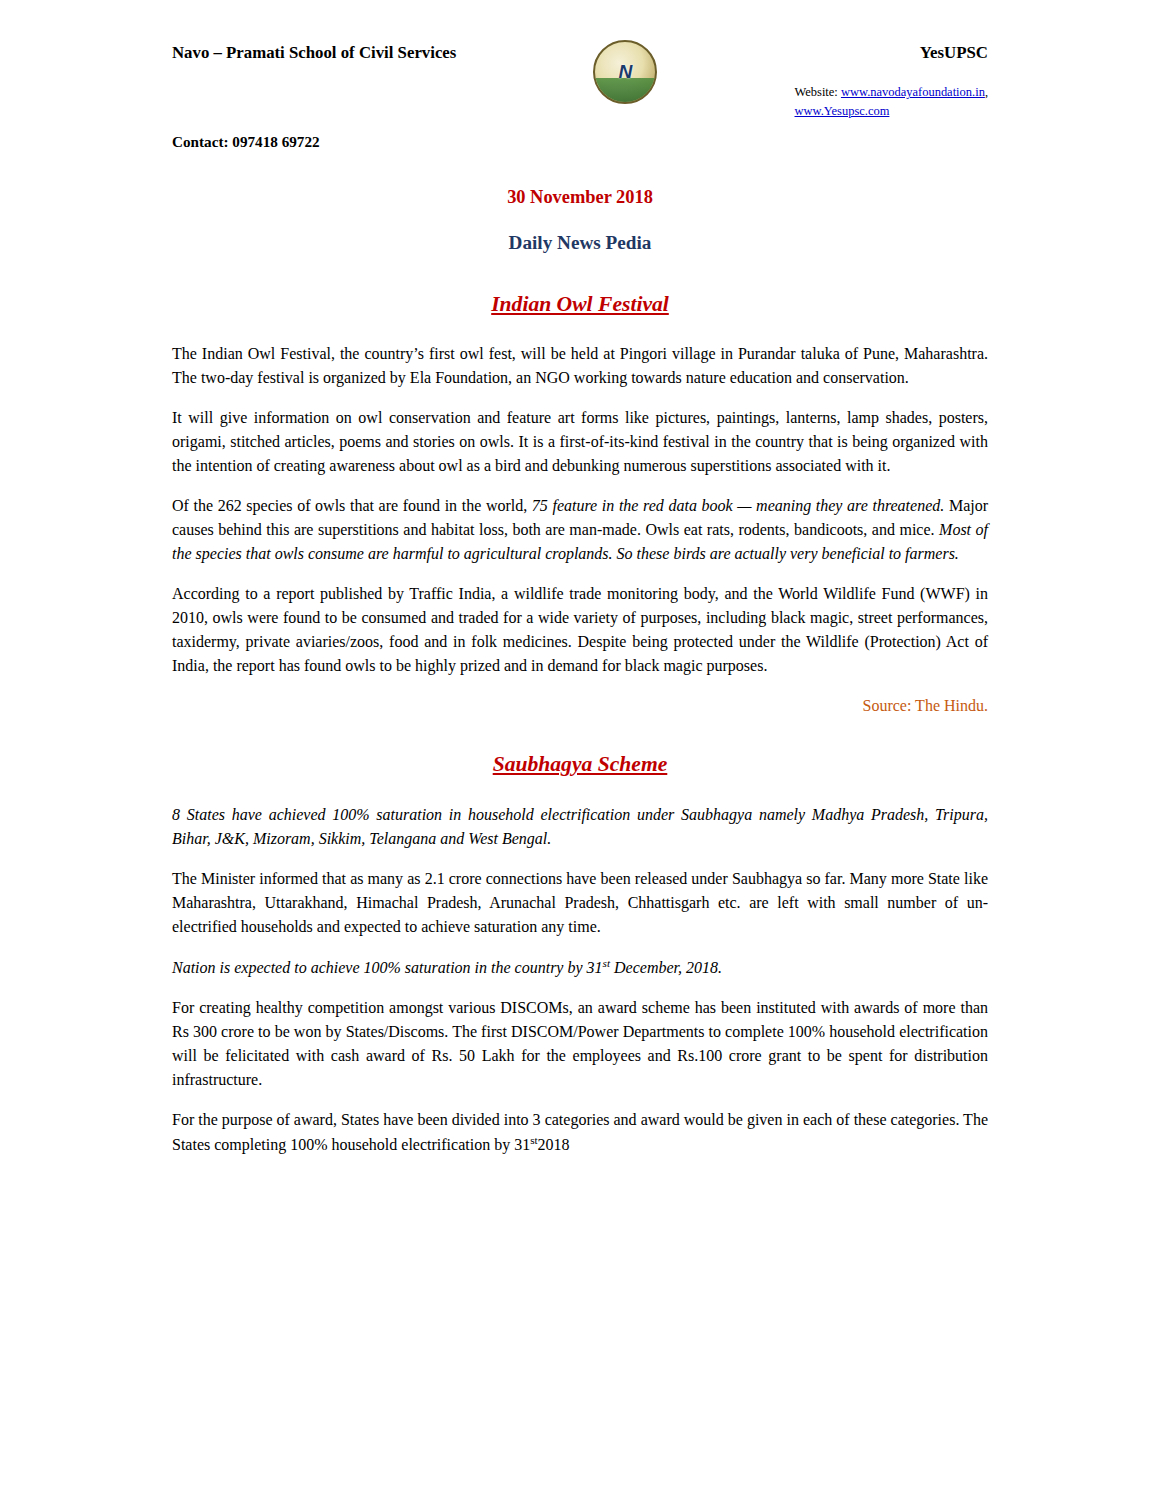Navo – Pramati School of Civil Services
N
YesUPSC
Website: www.navodayafoundation.in,
www.Yesupsc.com
Contact: 097418 69722
30 November 2018
Daily News Pedia
Indian Owl Festival
The Indian Owl Festival, the country’s first owl fest, will be held at Pingori village in Purandar taluka of Pune, Maharashtra. The two-day festival is organized by Ela Foundation, an NGO working towards nature education and conservation.
It will give information on owl conservation and feature art forms like pictures, paintings, lanterns, lamp shades, posters, origami, stitched articles, poems and stories on owls. It is a first-of-its-kind festival in the country that is being organized with the intention of creating awareness about owl as a bird and debunking numerous superstitions associated with it.
Of the 262 species of owls that are found in the world, 75 feature in the red data book — meaning they are threatened. Major causes behind this are superstitions and habitat loss, both are man-made. Owls eat rats, rodents, bandicoots, and mice. Most of the species that owls consume are harmful to agricultural croplands. So these birds are actually very beneficial to farmers.
According to a report published by Traffic India, a wildlife trade monitoring body, and the World Wildlife Fund (WWF) in 2010, owls were found to be consumed and traded for a wide variety of purposes, including black magic, street performances, taxidermy, private aviaries/zoos, food and in folk medicines. Despite being protected under the Wildlife (Protection) Act of India, the report has found owls to be highly prized and in demand for black magic purposes.
Source: The Hindu.
Saubhagya Scheme
8 States have achieved 100% saturation in household electrification under Saubhagya namely Madhya Pradesh, Tripura, Bihar, J&K, Mizoram, Sikkim, Telangana and West Bengal.
The Minister informed that as many as 2.1 crore connections have been released under Saubhagya so far. Many more State like Maharashtra, Uttarakhand, Himachal Pradesh, Arunachal Pradesh, Chhattisgarh etc. are left with small number of un-electrified households and expected to achieve saturation any time.
Nation is expected to achieve 100% saturation in the country by 31st December, 2018.
For creating healthy competition amongst various DISCOMs, an award scheme has been instituted with awards of more than Rs 300 crore to be won by States/Discoms. The first DISCOM/Power Departments to complete 100% household electrification will be felicitated with cash award of Rs. 50 Lakh for the employees and Rs.100 crore grant to be spent for distribution infrastructure.
For the purpose of award, States have been divided into 3 categories and award would be given in each of these categories. The States completing 100% household electrification by 31st2018